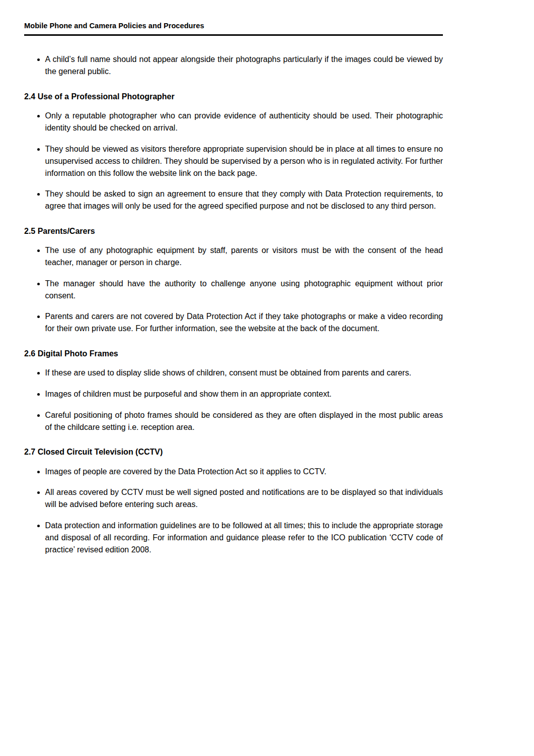Mobile Phone and Camera Policies and Procedures
A child’s full name should not appear alongside their photographs particularly if the images could be viewed by the general public.
2.4 Use of a Professional Photographer
Only a reputable photographer who can provide evidence of authenticity should be used. Their photographic identity should be checked on arrival.
They should be viewed as visitors therefore appropriate supervision should be in place at all times to ensure no unsupervised access to children. They should be supervised by a person who is in regulated activity. For further information on this follow the website link on the back page.
They should be asked to sign an agreement to ensure that they comply with Data Protection requirements, to agree that images will only be used for the agreed specified purpose and not be disclosed to any third person.
2.5 Parents/Carers
The use of any photographic equipment by staff, parents or visitors must be with the consent of the head teacher, manager or person in charge.
The manager should have the authority to challenge anyone using photographic equipment without prior consent.
Parents and carers are not covered by Data Protection Act if they take photographs or make a video recording for their own private use. For further information, see the website at the back of the document.
2.6 Digital Photo Frames
If these are used to display slide shows of children, consent must be obtained from parents and carers.
Images of children must be purposeful and show them in an appropriate context.
Careful positioning of photo frames should be considered as they are often displayed in the most public areas of the childcare setting i.e. reception area.
2.7 Closed Circuit Television (CCTV)
Images of people are covered by the Data Protection Act so it applies to CCTV.
All areas covered by CCTV must be well signed posted and notifications are to be displayed so that individuals will be advised before entering such areas.
Data protection and information guidelines are to be followed at all times; this to include the appropriate storage and disposal of all recording. For information and guidance please refer to the ICO publication ‘CCTV code of practice’ revised edition 2008.